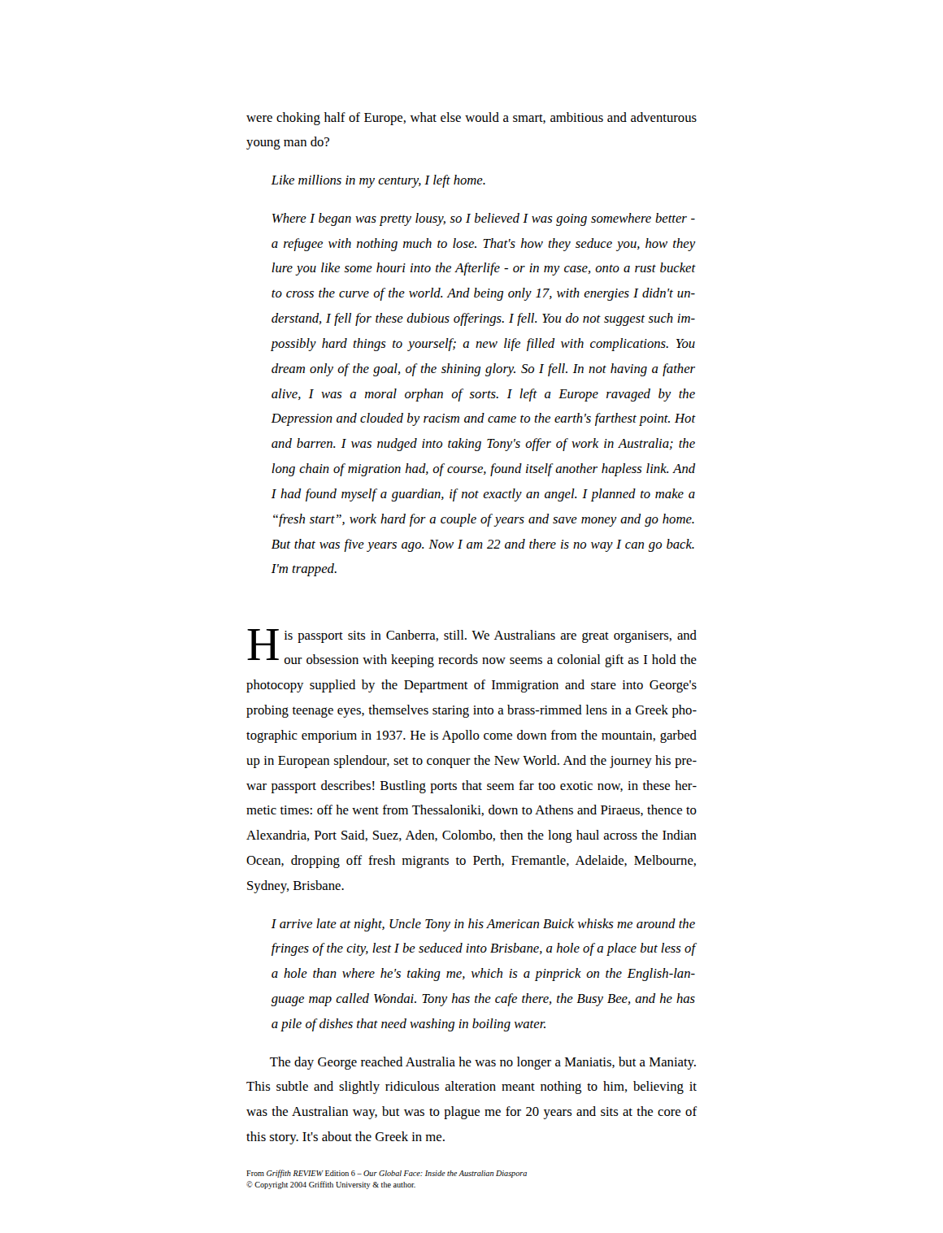were choking half of Europe, what else would a smart, ambitious and adventurous young man do?
Like millions in my century, I left home.
Where I began was pretty lousy, so I believed I was going somewhere better - a refugee with nothing much to lose. That's how they seduce you, how they lure you like some houri into the Afterlife - or in my case, onto a rust bucket to cross the curve of the world. And being only 17, with energies I didn't understand, I fell for these dubious offerings. I fell. You do not suggest such impossibly hard things to yourself; a new life filled with complications. You dream only of the goal, of the shining glory. So I fell. In not having a father alive, I was a moral orphan of sorts. I left a Europe ravaged by the Depression and clouded by racism and came to the earth's farthest point. Hot and barren. I was nudged into taking Tony's offer of work in Australia; the long chain of migration had, of course, found itself another hapless link. And I had found myself a guardian, if not exactly an angel. I planned to make a “fresh start”, work hard for a couple of years and save money and go home. But that was five years ago. Now I am 22 and there is no way I can go back. I'm trapped.
His passport sits in Canberra, still. We Australians are great organisers, and our obsession with keeping records now seems a colonial gift as I hold the photocopy supplied by the Department of Immigration and stare into George's probing teenage eyes, themselves staring into a brass-rimmed lens in a Greek photographic emporium in 1937. He is Apollo come down from the mountain, garbed up in European splendour, set to conquer the New World. And the journey his prewar passport describes! Bustling ports that seem far too exotic now, in these hermetic times: off he went from Thessaloniki, down to Athens and Piraeus, thence to Alexandria, Port Said, Suez, Aden, Colombo, then the long haul across the Indian Ocean, dropping off fresh migrants to Perth, Fremantle, Adelaide, Melbourne, Sydney, Brisbane.
I arrive late at night, Uncle Tony in his American Buick whisks me around the fringes of the city, lest I be seduced into Brisbane, a hole of a place but less of a hole than where he's taking me, which is a pinprick on the English-lan-guage map called Wondai. Tony has the cafe there, the Busy Bee, and he has a pile of dishes that need washing in boiling water.
The day George reached Australia he was no longer a Maniatis, but a Maniaty. This subtle and slightly ridiculous alteration meant nothing to him, believing it was the Australian way, but was to plague me for 20 years and sits at the core of this story. It's about the Greek in me.
From Griffith REVIEW Edition 6 – Our Global Face: Inside the Australian Diaspora
© Copyright 2004 Griffith University & the author.